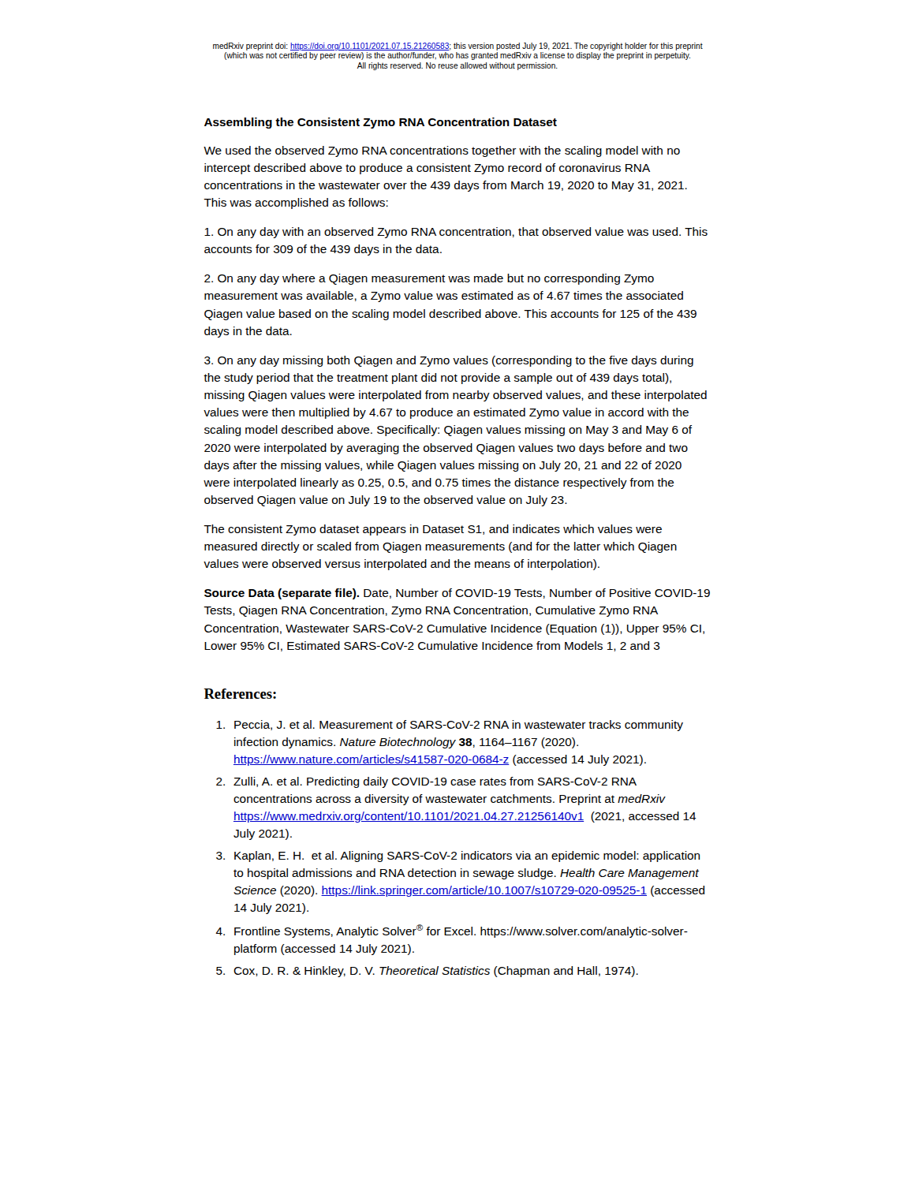medRxiv preprint doi: https://doi.org/10.1101/2021.07.15.21260583; this version posted July 19, 2021. The copyright holder for this preprint
(which was not certified by peer review) is the author/funder, who has granted medRxiv a license to display the preprint in perpetuity.
All rights reserved. No reuse allowed without permission.
Assembling the Consistent Zymo RNA Concentration Dataset
We used the observed Zymo RNA concentrations together with the scaling model with no intercept described above to produce a consistent Zymo record of coronavirus RNA concentrations in the wastewater over the 439 days from March 19, 2020 to May 31, 2021. This was accomplished as follows:
1. On any day with an observed Zymo RNA concentration, that observed value was used. This accounts for 309 of the 439 days in the data.
2. On any day where a Qiagen measurement was made but no corresponding Zymo measurement was available, a Zymo value was estimated as of 4.67 times the associated Qiagen value based on the scaling model described above. This accounts for 125 of the 439 days in the data.
3. On any day missing both Qiagen and Zymo values (corresponding to the five days during the study period that the treatment plant did not provide a sample out of 439 days total), missing Qiagen values were interpolated from nearby observed values, and these interpolated values were then multiplied by 4.67 to produce an estimated Zymo value in accord with the scaling model described above. Specifically: Qiagen values missing on May 3 and May 6 of 2020 were interpolated by averaging the observed Qiagen values two days before and two days after the missing values, while Qiagen values missing on July 20, 21 and 22 of 2020 were interpolated linearly as 0.25, 0.5, and 0.75 times the distance respectively from the observed Qiagen value on July 19 to the observed value on July 23.
The consistent Zymo dataset appears in Dataset S1, and indicates which values were measured directly or scaled from Qiagen measurements (and for the latter which Qiagen values were observed versus interpolated and the means of interpolation).
Source Data (separate file). Date, Number of COVID-19 Tests, Number of Positive COVID-19 Tests, Qiagen RNA Concentration, Zymo RNA Concentration, Cumulative Zymo RNA Concentration, Wastewater SARS-CoV-2 Cumulative Incidence (Equation (1)), Upper 95% CI, Lower 95% CI, Estimated SARS-CoV-2 Cumulative Incidence from Models 1, 2 and 3
References:
Peccia, J. et al. Measurement of SARS-CoV-2 RNA in wastewater tracks community infection dynamics. Nature Biotechnology 38, 1164–1167 (2020). https://www.nature.com/articles/s41587-020-0684-z (accessed 14 July 2021).
Zulli, A. et al. Predicting daily COVID-19 case rates from SARS-CoV-2 RNA concentrations across a diversity of wastewater catchments. Preprint at medRxiv https://www.medrxiv.org/content/10.1101/2021.04.27.21256140v1 (2021, accessed 14 July 2021).
Kaplan, E. H. et al. Aligning SARS-CoV-2 indicators via an epidemic model: application to hospital admissions and RNA detection in sewage sludge. Health Care Management Science (2020). https://link.springer.com/article/10.1007/s10729-020-09525-1 (accessed 14 July 2021).
Frontline Systems, Analytic Solver® for Excel. https://www.solver.com/analytic-solver-platform (accessed 14 July 2021).
Cox, D. R. & Hinkley, D. V. Theoretical Statistics (Chapman and Hall, 1974).